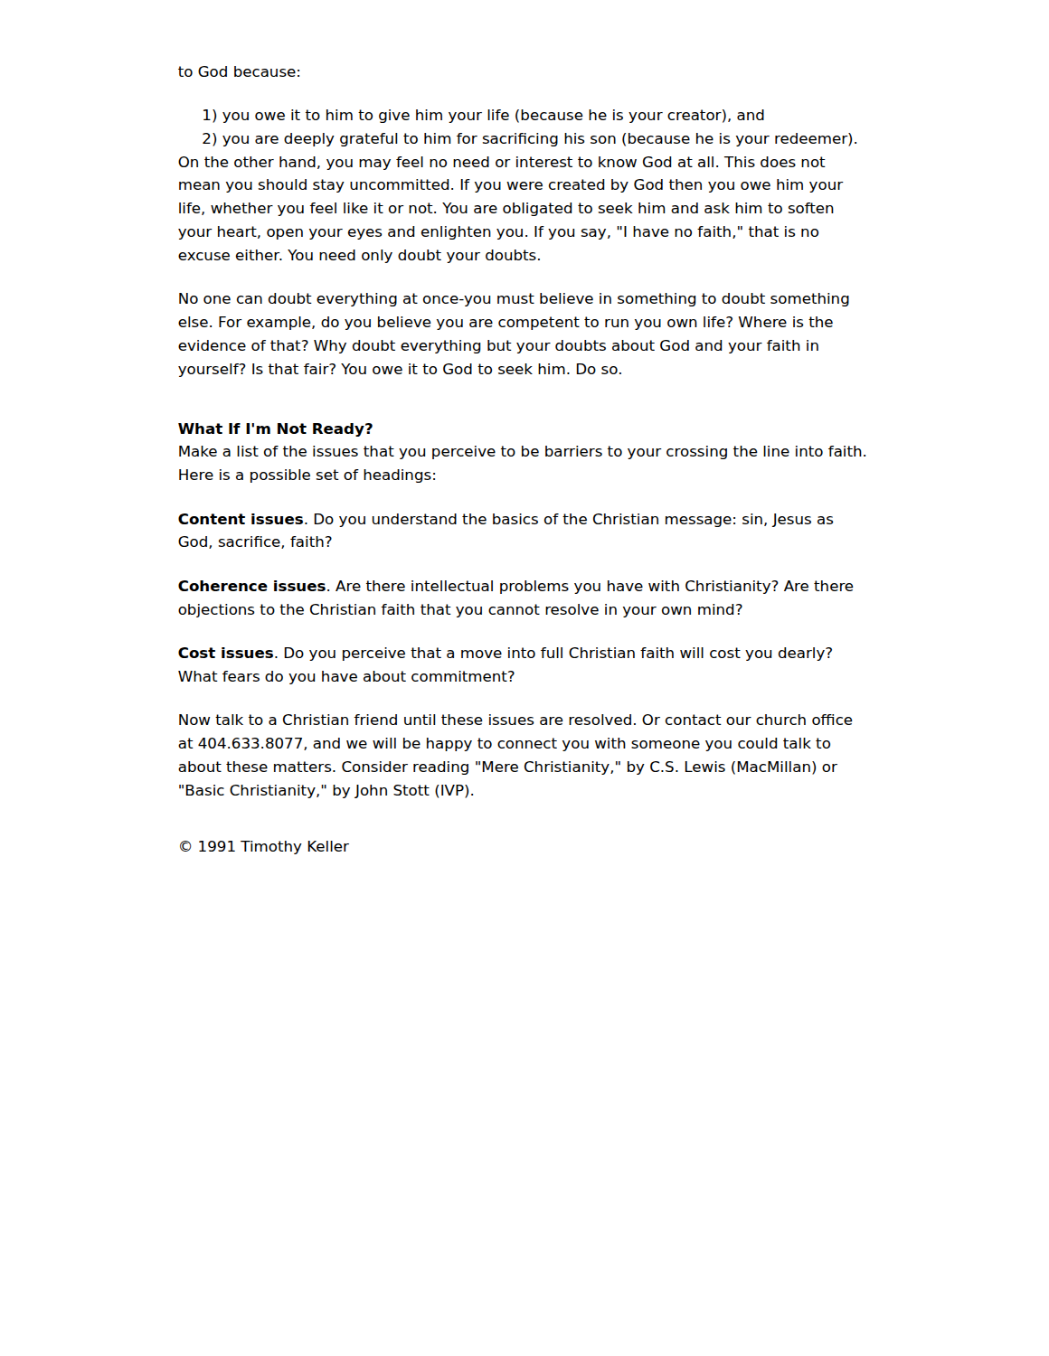to God because:
1) you owe it to him to give him your life (because he is your creator), and
2) you are deeply grateful to him for sacrificing his son (because he is your redeemer).
On the other hand, you may feel no need or interest to know God at all. This does not mean you should stay uncommitted. If you were created by God then you owe him your life, whether you feel like it or not. You are obligated to seek him and ask him to soften your heart, open your eyes and enlighten you. If you say, "I have no faith," that is no excuse either. You need only doubt your doubts.
No one can doubt everything at once-you must believe in something to doubt something else. For example, do you believe you are competent to run you own life? Where is the evidence of that? Why doubt everything but your doubts about God and your faith in yourself? Is that fair? You owe it to God to seek him. Do so.
What If I'm Not Ready?
Make a list of the issues that you perceive to be barriers to your crossing the line into faith. Here is a possible set of headings:
Content issues. Do you understand the basics of the Christian message: sin, Jesus as God, sacrifice, faith?
Coherence issues. Are there intellectual problems you have with Christianity? Are there objections to the Christian faith that you cannot resolve in your own mind?
Cost issues. Do you perceive that a move into full Christian faith will cost you dearly? What fears do you have about commitment?
Now talk to a Christian friend until these issues are resolved. Or contact our church office at 404.633.8077, and we will be happy to connect you with someone you could talk to about these matters. Consider reading "Mere Christianity," by C.S. Lewis (MacMillan) or "Basic Christianity," by John Stott (IVP).
© 1991 Timothy Keller